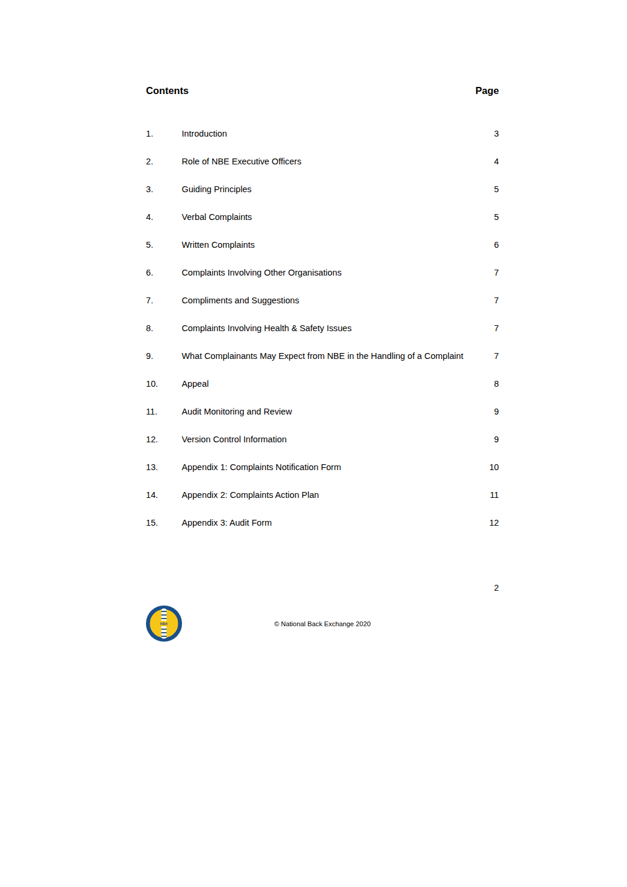Contents Page
| 1. | Introduction | 3 |
| 2. | Role of NBE Executive Officers | 4 |
| 3. | Guiding Principles | 5 |
| 4. | Verbal Complaints | 5 |
| 5. | Written Complaints | 6 |
| 6. | Complaints Involving Other Organisations | 7 |
| 7. | Compliments and Suggestions | 7 |
| 8. | Complaints Involving Health & Safety Issues | 7 |
| 9. | What Complainants May Expect from NBE in the Handling of a Complaint | 7 |
| 10. | Appeal | 8 |
| 11. | Audit Monitoring and Review | 9 |
| 12. | Version Control Information | 9 |
| 13. | Appendix 1: Complaints Notification Form | 10 |
| 14. | Appendix 2: Complaints Action Plan | 11 |
| 15. | Appendix 3: Audit Form | 12 |
2
nbe
© National Back Exchange 2020